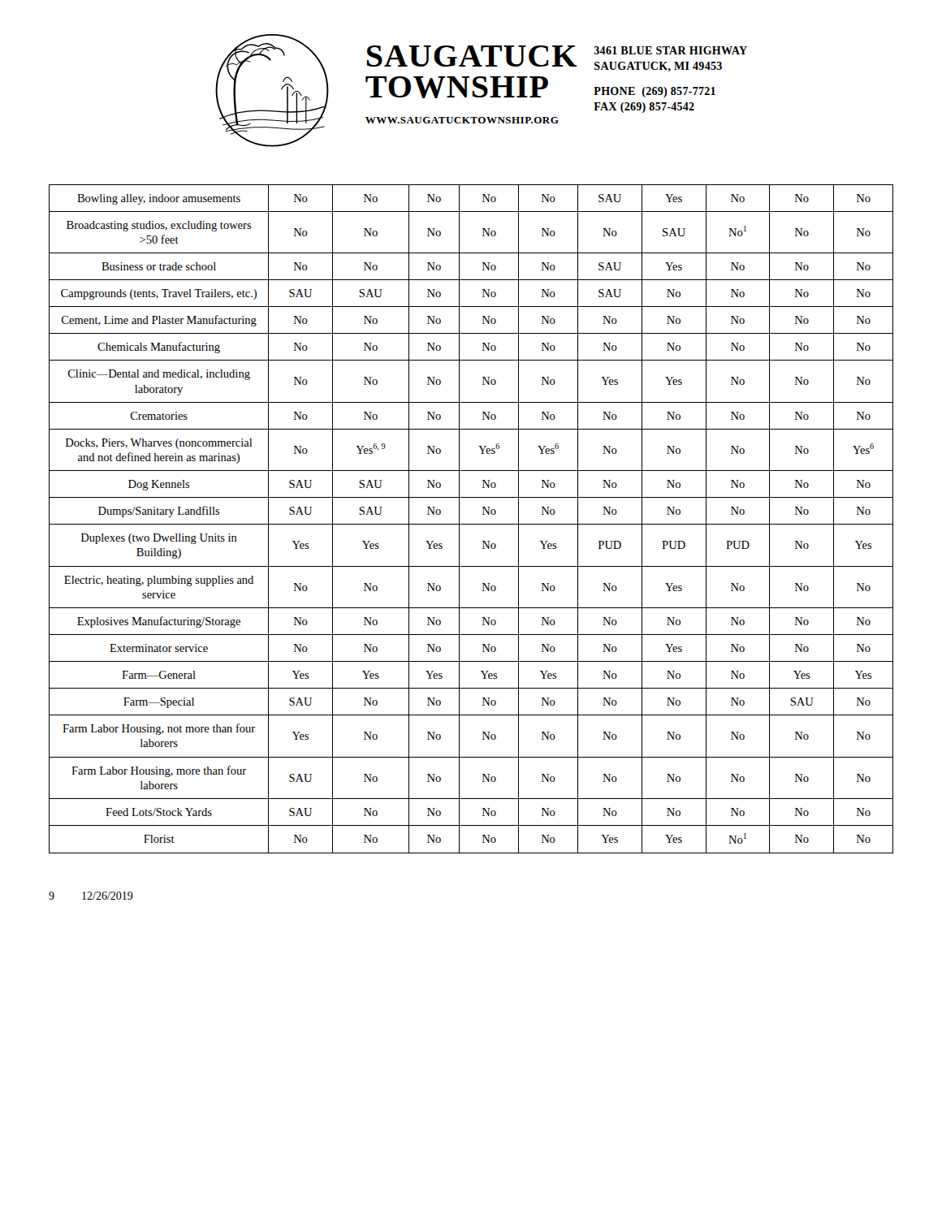SAUGATUCK
TOWNSHIP
WWW.SAUGATUCKTOWNSHIP.ORG
3461 BLUE STAR HIGHWAY
SAUGATUCK, MI 49453
PHONE (269) 857-7721
FAX (269) 857-4542
| Bowling alley, indoor amusements | No | No | No | No | No | SAU | Yes | No | No | No |
| Broadcasting studios, excluding towers >50 feet | No | No | No | No | No | No | SAU | No 1 | No | No |
| Business or trade school | No | No | No | No | No | SAU | Yes | No | No | No |
| Campgrounds (tents, Travel Trailers, etc.) | SAU | SAU | No | No | No | SAU | No | No | No | No |
| Cement, Lime and Plaster Manufacturing | No | No | No | No | No | No | No | No | No | No |
| Chemicals Manufacturing | No | No | No | No | No | No | No | No | No | No |
| Clinic—Dental and medical, including laboratory | No | No | No | No | No | Yes | Yes | No | No | No |
| Crematories | No | No | No | No | No | No | No | No | No | No |
| Docks, Piers, Wharves (noncommercial and not defined herein as marinas) | No | Yes 6, 9 | No | Yes 6 | Yes 6 | No | No | No | No | Yes 6 |
| Dog Kennels | SAU | SAU | No | No | No | No | No | No | No | No |
| Dumps/Sanitary Landfills | SAU | SAU | No | No | No | No | No | No | No | No |
| Duplexes (two Dwelling Units in Building) | Yes | Yes | Yes | No | Yes | PUD | PUD | PUD | No | Yes |
| Electric, heating, plumbing supplies and service | No | No | No | No | No | No | Yes | No | No | No |
| Explosives Manufacturing/Storage | No | No | No | No | No | No | No | No | No | No |
| Exterminator service | No | No | No | No | No | No | Yes | No | No | No |
| Farm—General | Yes | Yes | Yes | Yes | Yes | No | No | No | Yes | Yes |
| Farm—Special | SAU | No | No | No | No | No | No | No | SAU | No |
| Farm Labor Housing, not more than four laborers | Yes | No | No | No | No | No | No | No | No | No |
| Farm Labor Housing, more than four laborers | SAU | No | No | No | No | No | No | No | No | No |
| Feed Lots/Stock Yards | SAU | No | No | No | No | No | No | No | No | No |
| Florist | No | No | No | No | No | Yes | Yes | No 1 | No | No |
912/26/2019